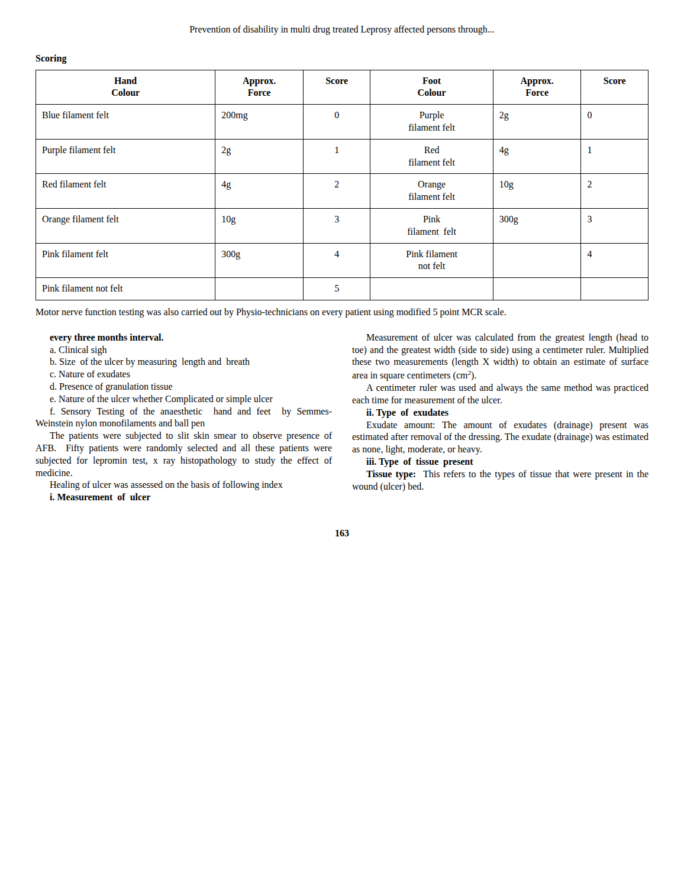Prevention of disability in multi drug treated Leprosy affected persons through...
Scoring
| Hand Colour | Approx. Force | Score | Foot Colour | Approx. Force | Score |
| --- | --- | --- | --- | --- | --- |
| Blue filament felt | 200mg | 0 | Purple filament felt | 2g | 0 |
| Purple filament felt | 2g | 1 | Red filament felt | 4g | 1 |
| Red filament felt | 4g | 2 | Orange filament felt | 10g | 2 |
| Orange filament felt | 10g | 3 | Pink filament felt | 300g | 3 |
| Pink filament felt | 300g | 4 | Pink filament not felt | | 4 |
| Pink filament not felt | | 5 | | | |
Motor nerve function testing was also carried out by Physio-technicians on every patient using modified 5 point MCR scale.
every three months interval.
a. Clinical sigh
b. Size of the ulcer by measuring length and breath
c. Nature of exudates
d. Presence of granulation tissue
e. Nature of the ulcer whether Complicated or simple ulcer
f. Sensory Testing of the anaesthetic hand and feet by Semmes- Weinstein nylon monofilaments and ball pen
The patients were subjected to slit skin smear to observe presence of AFB. Fifty patients were randomly selected and all these patients were subjected for lepromin test, x ray histopathology to study the effect of medicine.
Healing of ulcer was assessed on the basis of following index
i. Measurement of ulcer
Measurement of ulcer was calculated from the greatest length (head to toe) and the greatest width (side to side) using a centimeter ruler. Multiplied these two measurements (length X width) to obtain an estimate of surface area in square centimeters (cm2).
A centimeter ruler was used and always the same method was practiced each time for measurement of the ulcer.
ii. Type of exudates
Exudate amount: The amount of exudates (drainage) present was estimated after removal of the dressing. The exudate (drainage) was estimated as none, light, moderate, or heavy.
iii. Type of tissue present
Tissue type: This refers to the types of tissue that were present in the wound (ulcer) bed.
163